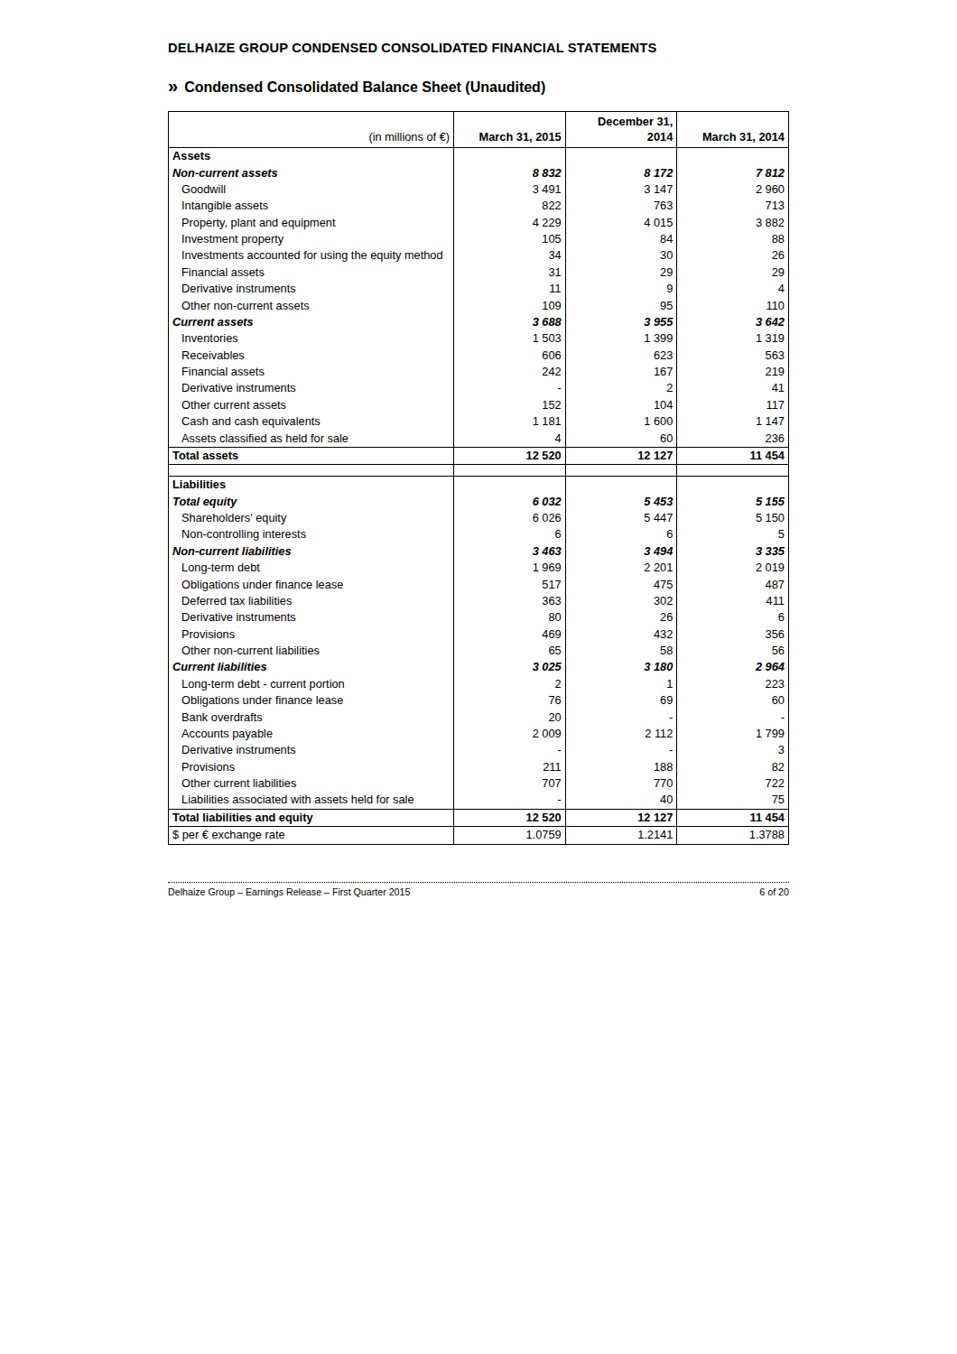DELHAIZE GROUP CONDENSED CONSOLIDATED FINANCIAL STATEMENTS
» Condensed Consolidated Balance Sheet (Unaudited)
| (in millions of €) | March 31, 2015 | December 31, 2014 | March 31, 2014 |
| Assets | | | |
| Non-current assets | 8 832 | 8 172 | 7 812 |
| Goodwill | 3 491 | 3 147 | 2 960 |
| Intangible assets | 822 | 763 | 713 |
| Property, plant and equipment | 4 229 | 4 015 | 3 882 |
| Investment property | 105 | 84 | 88 |
| Investments accounted for using the equity method | 34 | 30 | 26 |
| Financial assets | 31 | 29 | 29 |
| Derivative instruments | 11 | 9 | 4 |
| Other non-current assets | 109 | 95 | 110 |
| Current assets | 3 688 | 3 955 | 3 642 |
| Inventories | 1 503 | 1 399 | 1 319 |
| Receivables | 606 | 623 | 563 |
| Financial assets | 242 | 167 | 219 |
| Derivative instruments | - | 2 | 41 |
| Other current assets | 152 | 104 | 117 |
| Cash and cash equivalents | 1 181 | 1 600 | 1 147 |
| Assets classified as held for sale | 4 | 60 | 236 |
| Total assets | 12 520 | 12 127 | 11 454 |
| Liabilities | | | |
| Total equity | 6 032 | 5 453 | 5 155 |
| Shareholders' equity | 6 026 | 5 447 | 5 150 |
| Non-controlling interests | 6 | 6 | 5 |
| Non-current liabilities | 3 463 | 3 494 | 3 335 |
| Long-term debt | 1 969 | 2 201 | 2 019 |
| Obligations under finance lease | 517 | 475 | 487 |
| Deferred tax liabilities | 363 | 302 | 411 |
| Derivative instruments | 80 | 26 | 6 |
| Provisions | 469 | 432 | 356 |
| Other non-current liabilities | 65 | 58 | 56 |
| Current liabilities | 3 025 | 3 180 | 2 964 |
| Long-term debt - current portion | 2 | 1 | 223 |
| Obligations under finance lease | 76 | 69 | 60 |
| Bank overdrafts | 20 | - | - |
| Accounts payable | 2 009 | 2 112 | 1 799 |
| Derivative instruments | - | - | 3 |
| Provisions | 211 | 188 | 82 |
| Other current liabilities | 707 | 770 | 722 |
| Liabilities associated with assets held for sale | - | 40 | 75 |
| Total liabilities and equity | 12 520 | 12 127 | 11 454 |
| $ per € exchange rate | 1.0759 | 1.2141 | 1.3788 |
Delhaize Group – Earnings Release – First Quarter 2015 6 of 20